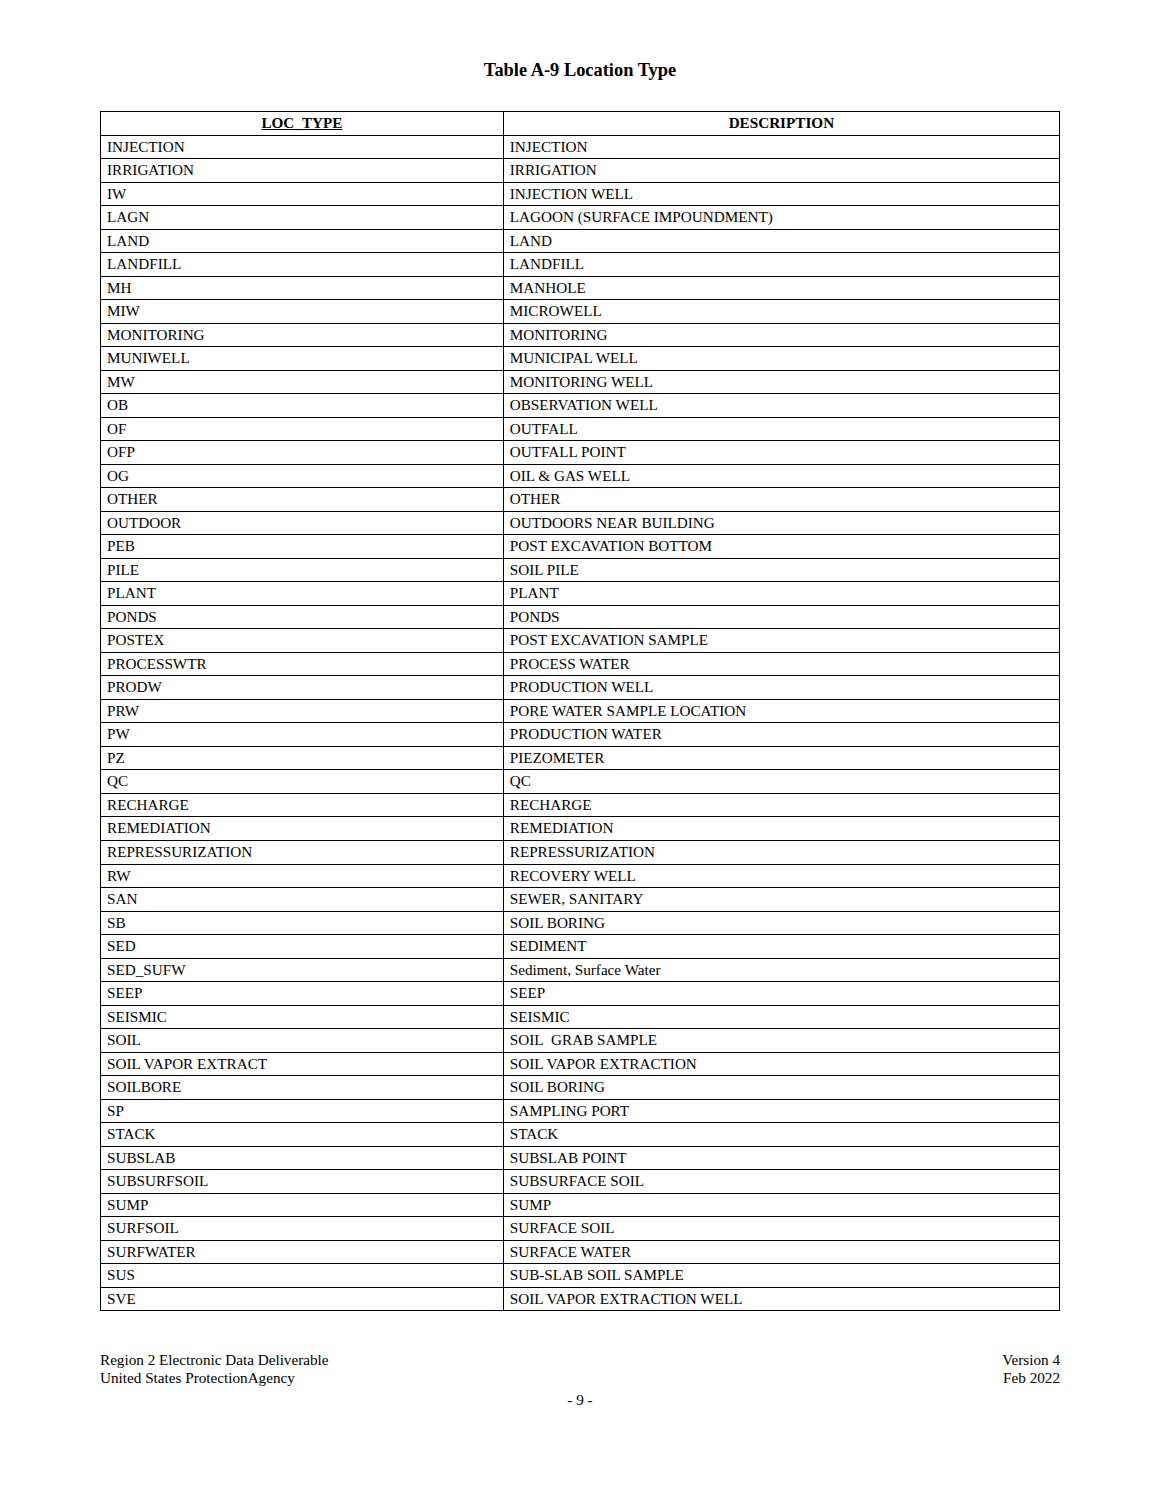Table A-9 Location Type
| LOC_TYPE | DESCRIPTION |
| --- | --- |
| INJECTION | INJECTION |
| IRRIGATION | IRRIGATION |
| IW | INJECTION WELL |
| LAGN | LAGOON (SURFACE IMPOUNDMENT) |
| LAND | LAND |
| LANDFILL | LANDFILL |
| MH | MANHOLE |
| MIW | MICROWELL |
| MONITORING | MONITORING |
| MUNIWELL | MUNICIPAL WELL |
| MW | MONITORING WELL |
| OB | OBSERVATION WELL |
| OF | OUTFALL |
| OFP | OUTFALL POINT |
| OG | OIL & GAS WELL |
| OTHER | OTHER |
| OUTDOOR | OUTDOORS NEAR BUILDING |
| PEB | POST EXCAVATION BOTTOM |
| PILE | SOIL PILE |
| PLANT | PLANT |
| PONDS | PONDS |
| POSTEX | POST EXCAVATION SAMPLE |
| PROCESSWTR | PROCESS WATER |
| PRODW | PRODUCTION WELL |
| PRW | PORE WATER SAMPLE LOCATION |
| PW | PRODUCTION WATER |
| PZ | PIEZOMETER |
| QC | QC |
| RECHARGE | RECHARGE |
| REMEDIATION | REMEDIATION |
| REPRESSURIZATION | REPRESSURIZATION |
| RW | RECOVERY WELL |
| SAN | SEWER, SANITARY |
| SB | SOIL BORING |
| SED | SEDIMENT |
| SED_SUFW | Sediment, Surface Water |
| SEEP | SEEP |
| SEISMIC | SEISMIC |
| SOIL | SOIL GRAB SAMPLE |
| SOIL VAPOR EXTRACT | SOIL VAPOR EXTRACTION |
| SOILBORE | SOIL BORING |
| SP | SAMPLING PORT |
| STACK | STACK |
| SUBSLAB | SUBSLAB POINT |
| SUBSURFSOIL | SUBSURFACE SOIL |
| SUMP | SUMP |
| SURFSOIL | SURFACE SOIL |
| SURFWATER | SURFACE WATER |
| SUS | SUB-SLAB SOIL SAMPLE |
| SVE | SOIL VAPOR EXTRACTION WELL |
Region 2 Electronic Data Deliverable
Version 4
United States ProtectionAgency
Feb 2022
- 9 -